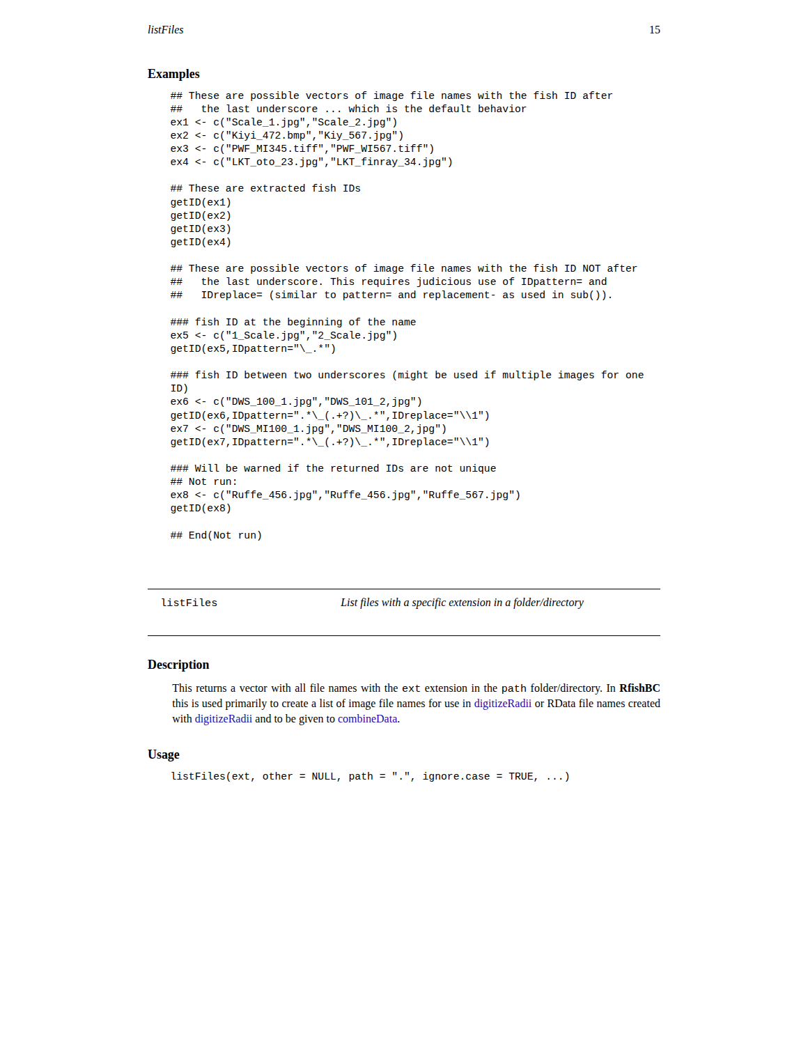listFiles 15
Examples
## These are possible vectors of image file names with the fish ID after
##   the last underscore ... which is the default behavior
ex1 <- c("Scale_1.jpg","Scale_2.jpg")
ex2 <- c("Kiyi_472.bmp","Kiy_567.jpg")
ex3 <- c("PWF_MI345.tiff","PWF_WI567.tiff")
ex4 <- c("LKT_oto_23.jpg","LKT_finray_34.jpg")

## These are extracted fish IDs
getID(ex1)
getID(ex2)
getID(ex3)
getID(ex4)

## These are possible vectors of image file names with the fish ID NOT after
##   the last underscore. This requires judicious use of IDpattern= and
##   IDreplace= (similar to pattern= and replacement- as used in sub()).

### fish ID at the beginning of the name
ex5 <- c("1_Scale.jpg","2_Scale.jpg")
getID(ex5,IDpattern="\_.*")

### fish ID between two underscores (might be used if multiple images for one ID)
ex6 <- c("DWS_100_1.jpg","DWS_101_2,jpg")
getID(ex6,IDpattern=".*\_(.+?)\_.*",IDreplace="\\1")
ex7 <- c("DWS_MI100_1.jpg","DWS_MI100_2,jpg")
getID(ex7,IDpattern=".*\_(.+?)\_.*",IDreplace="\\1")

### Will be warned if the returned IDs are not unique
## Not run:
ex8 <- c("Ruffe_456.jpg","Ruffe_456.jpg","Ruffe_567.jpg")
getID(ex8)

## End(Not run)
listFiles List files with a specific extension in a folder/directory
Description
This returns a vector with all file names with the ext extension in the path folder/directory. In RfishBC this is used primarily to create a list of image file names for use in digitizeRadii or RData file names created with digitizeRadii and to be given to combineData.
Usage
listFiles(ext, other = NULL, path = ".", ignore.case = TRUE, ...)